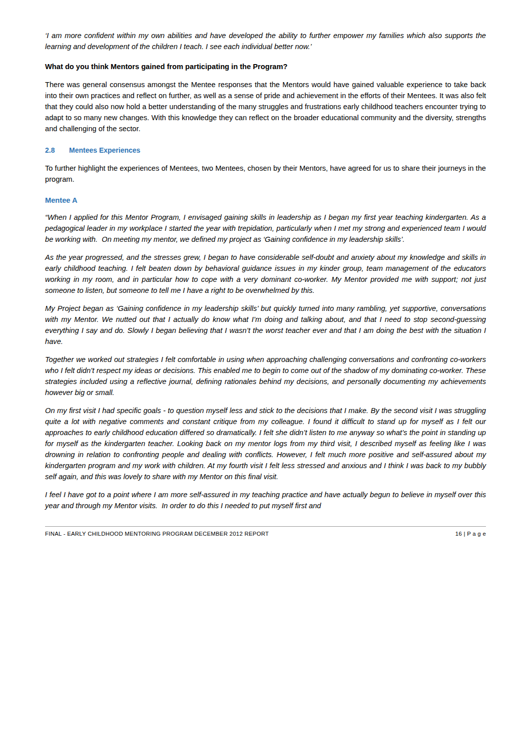‘I am more confident within my own abilities and have developed the ability to further empower my families which also supports the learning and development of the children I teach. I see each individual better now.’
What do you think Mentors gained from participating in the Program?
There was general consensus amongst the Mentee responses that the Mentors would have gained valuable experience to take back into their own practices and reflect on further, as well as a sense of pride and achievement in the efforts of their Mentees. It was also felt that they could also now hold a better understanding of the many struggles and frustrations early childhood teachers encounter trying to adapt to so many new changes. With this knowledge they can reflect on the broader educational community and the diversity, strengths and challenging of the sector.
2.8 Mentees Experiences
To further highlight the experiences of Mentees, two Mentees, chosen by their Mentors, have agreed for us to share their journeys in the program.
Mentee A
“When I applied for this Mentor Program, I envisaged gaining skills in leadership as I began my first year teaching kindergarten. As a pedagogical leader in my workplace I started the year with trepidation, particularly when I met my strong and experienced team I would be working with. On meeting my mentor, we defined my project as ‘Gaining confidence in my leadership skills’.
As the year progressed, and the stresses grew, I began to have considerable self-doubt and anxiety about my knowledge and skills in early childhood teaching. I felt beaten down by behavioral guidance issues in my kinder group, team management of the educators working in my room, and in particular how to cope with a very dominant co-worker. My Mentor provided me with support; not just someone to listen, but someone to tell me I have a right to be overwhelmed by this.
My Project began as ‘Gaining confidence in my leadership skills’ but quickly turned into many rambling, yet supportive, conversations with my Mentor. We nutted out that I actually do know what I’m doing and talking about, and that I need to stop second-guessing everything I say and do. Slowly I began believing that I wasn’t the worst teacher ever and that I am doing the best with the situation I have.
Together we worked out strategies I felt comfortable in using when approaching challenging conversations and confronting co-workers who I felt didn’t respect my ideas or decisions. This enabled me to begin to come out of the shadow of my dominating co-worker. These strategies included using a reflective journal, defining rationales behind my decisions, and personally documenting my achievements however big or small.
On my first visit I had specific goals - to question myself less and stick to the decisions that I make. By the second visit I was struggling quite a lot with negative comments and constant critique from my colleague. I found it difficult to stand up for myself as I felt our approaches to early childhood education differed so dramatically. I felt she didn’t listen to me anyway so what’s the point in standing up for myself as the kindergarten teacher. Looking back on my mentor logs from my third visit, I described myself as feeling like I was drowning in relation to confronting people and dealing with conflicts. However, I felt much more positive and self-assured about my kindergarten program and my work with children. At my fourth visit I felt less stressed and anxious and I think I was back to my bubbly self again, and this was lovely to share with my Mentor on this final visit.
I feel I have got to a point where I am more self-assured in my teaching practice and have actually begun to believe in myself over this year and through my Mentor visits. In order to do this I needed to put myself first and
FINAL - EARLY CHILDHOOD MENTORING PROGRAM DECEMBER 2012 REPORT 16 | P a g e